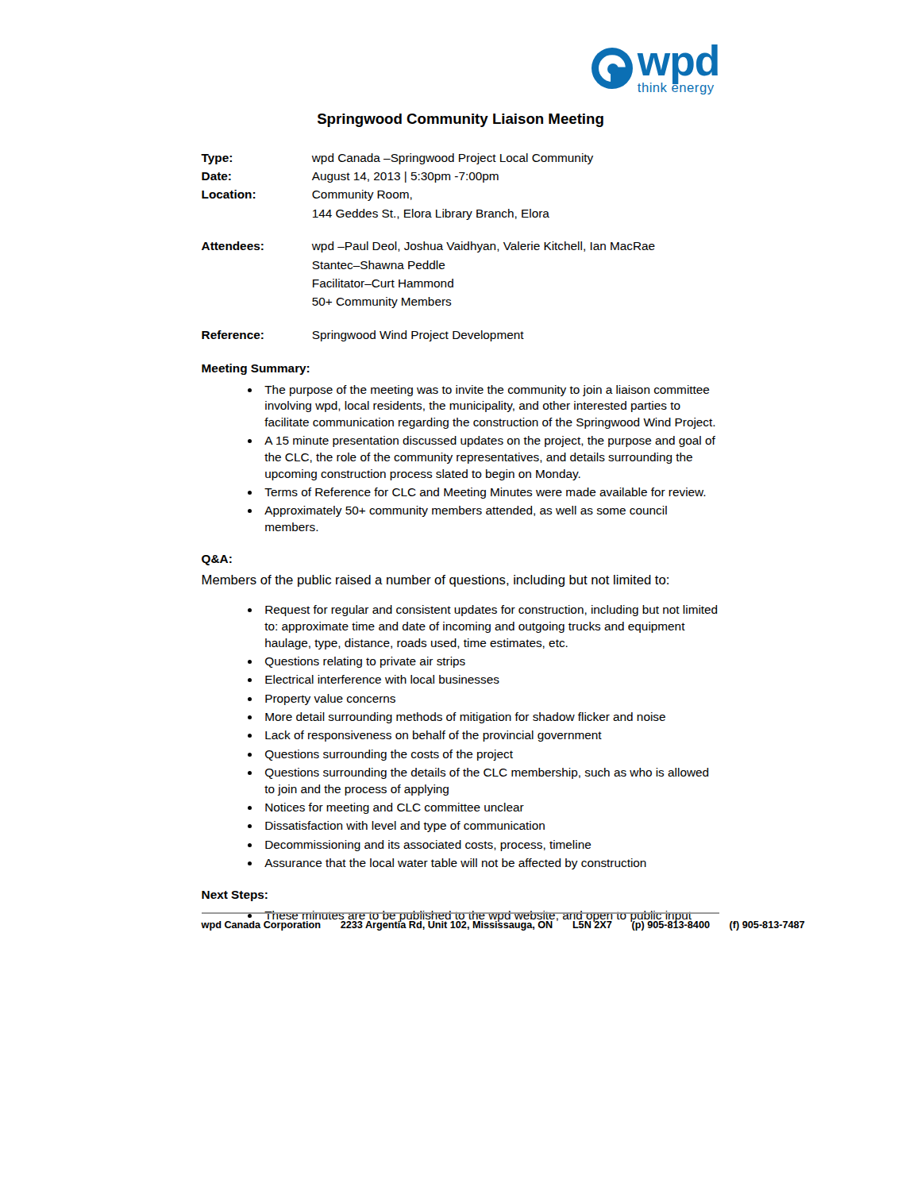wpd
think energy
Springwood Community Liaison Meeting
| Type: | wpd Canada –Springwood Project Local Community |
| Date: | August 14, 2013 / 5:30pm -7:00pm |
| Location: | Community Room, |
| | 144 Geddes St., Elora Library Branch, Elora |
| Attendees: | wpd –Paul Deol, Joshua Vaidhyan, Valerie Kitchell, Ian MacRae |
| | Stantec–Shawna Peddle |
| | Facilitator–Curt Hammond |
| | 50+ Community Members |
| Reference: | Springwood Wind Project Development |
Meeting Summary:
The purpose of the meeting was to invite the community to join a liaison committee involving wpd, local residents, the municipality, and other interested parties to facilitate communication regarding the construction of the Springwood Wind Project.
A 15 minute presentation discussed updates on the project, the purpose and goal of the CLC, the role of the community representatives, and details surrounding the upcoming construction process slated to begin on Monday.
Terms of Reference for CLC and Meeting Minutes were made available for review.
Approximately 50+ community members attended, as well as some council members.
Q&A:
Members of the public raised a number of questions, including but not limited to:
Request for regular and consistent updates for construction, including but not limited to: approximate time and date of incoming and outgoing trucks and equipment haulage, type, distance, roads used, time estimates, etc.
Questions relating to private air strips
Electrical interference with local businesses
Property value concerns
More detail surrounding methods of mitigation for shadow flicker and noise
Lack of responsiveness on behalf of the provincial government
Questions surrounding the costs of the project
Questions surrounding the details of the CLC membership, such as who is allowed to join and the process of applying
Notices for meeting and CLC committee unclear
Dissatisfaction with level and type of communication
Decommissioning and its associated costs, process, timeline
Assurance that the local water table will not be affected by construction
Next Steps:
These minutes are to be published to the wpd website, and open to public input
wpd Canada Corporation 2233 Argentia Rd, Unit 102, Mississauga, ON L5N 2X7 (p) 905-813-8400 (f) 905-813-7487